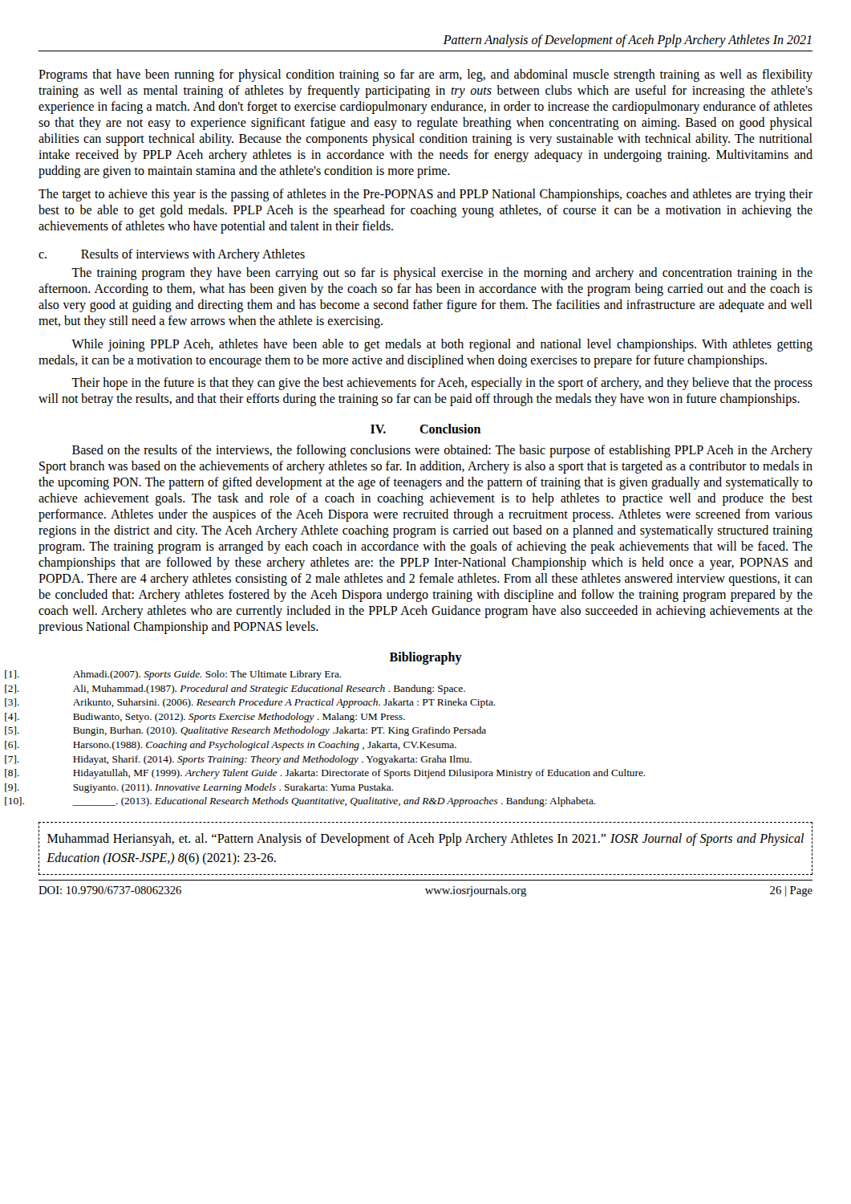Pattern Analysis of Development of Aceh Pplp Archery Athletes In 2021
Programs that have been running for physical condition training so far are arm, leg, and abdominal muscle strength training as well as flexibility training as well as mental training of athletes by frequently participating in try outs between clubs which are useful for increasing the athlete's experience in facing a match. And don't forget to exercise cardiopulmonary endurance, in order to increase the cardiopulmonary endurance of athletes so that they are not easy to experience significant fatigue and easy to regulate breathing when concentrating on aiming. Based on good physical abilities can support technical ability. Because the components physical condition training is very sustainable with technical ability. The nutritional intake received by PPLP Aceh archery athletes is in accordance with the needs for energy adequacy in undergoing training. Multivitamins and pudding are given to maintain stamina and the athlete's condition is more prime.
The target to achieve this year is the passing of athletes in the Pre-POPNAS and PPLP National Championships, coaches and athletes are trying their best to be able to get gold medals. PPLP Aceh is the spearhead for coaching young athletes, of course it can be a motivation in achieving the achievements of athletes who have potential and talent in their fields.
c. Results of interviews with Archery Athletes
The training program they have been carrying out so far is physical exercise in the morning and archery and concentration training in the afternoon. According to them, what has been given by the coach so far has been in accordance with the program being carried out and the coach is also very good at guiding and directing them and has become a second father figure for them. The facilities and infrastructure are adequate and well met, but they still need a few arrows when the athlete is exercising.
While joining PPLP Aceh, athletes have been able to get medals at both regional and national level championships. With athletes getting medals, it can be a motivation to encourage them to be more active and disciplined when doing exercises to prepare for future championships.
Their hope in the future is that they can give the best achievements for Aceh, especially in the sport of archery, and they believe that the process will not betray the results, and that their efforts during the training so far can be paid off through the medals they have won in future championships.
IV. Conclusion
Based on the results of the interviews, the following conclusions were obtained: The basic purpose of establishing PPLP Aceh in the Archery Sport branch was based on the achievements of archery athletes so far. In addition, Archery is also a sport that is targeted as a contributor to medals in the upcoming PON. The pattern of gifted development at the age of teenagers and the pattern of training that is given gradually and systematically to achieve achievement goals. The task and role of a coach in coaching achievement is to help athletes to practice well and produce the best performance. Athletes under the auspices of the Aceh Dispora were recruited through a recruitment process. Athletes were screened from various regions in the district and city. The Aceh Archery Athlete coaching program is carried out based on a planned and systematically structured training program. The training program is arranged by each coach in accordance with the goals of achieving the peak achievements that will be faced. The championships that are followed by these archery athletes are: the PPLP Inter-National Championship which is held once a year, POPNAS and POPDA. There are 4 archery athletes consisting of 2 male athletes and 2 female athletes. From all these athletes answered interview questions, it can be concluded that: Archery athletes fostered by the Aceh Dispora undergo training with discipline and follow the training program prepared by the coach well. Archery athletes who are currently included in the PPLP Aceh Guidance program have also succeeded in achieving achievements at the previous National Championship and POPNAS levels.
Bibliography
[1]. Ahmadi.(2007). Sports Guide. Solo: The Ultimate Library Era.
[2]. Ali, Muhammad.(1987). Procedural and Strategic Educational Research . Bandung: Space.
[3]. Arikunto, Suharsini. (2006). Research Procedure A Practical Approach. Jakarta : PT Rineka Cipta.
[4]. Budiwanto, Setyo. (2012). Sports Exercise Methodology . Malang: UM Press.
[5]. Bungin, Burhan. (2010). Qualitative Research Methodology .Jakarta: PT. King Grafindo Persada
[6]. Harsono.(1988). Coaching and Psychological Aspects in Coaching , Jakarta, CV.Kesuma.
[7]. Hidayat, Sharif. (2014). Sports Training: Theory and Methodology . Yogyakarta: Graha Ilmu.
[8]. Hidayatullah, MF (1999). Archery Talent Guide . Jakarta: Directorate of Sports Ditjend Dilusipora Ministry of Education and Culture.
[9]. Sugiyanto. (2011). Innovative Learning Models . Surakarta: Yuma Pustaka.
[10].________. (2013). Educational Research Methods Quantitative, Qualitative, and R&D Approaches . Bandung: Alphabeta.
Muhammad Heriansyah, et. al. “Pattern Analysis of Development of Aceh Pplp Archery Athletes In 2021.” IOSR Journal of Sports and Physical Education (IOSR-JSPE,) 8(6) (2021): 23-26.
DOI: 10.9790/6737-08062326 www.iosrjournals.org 26 | Page